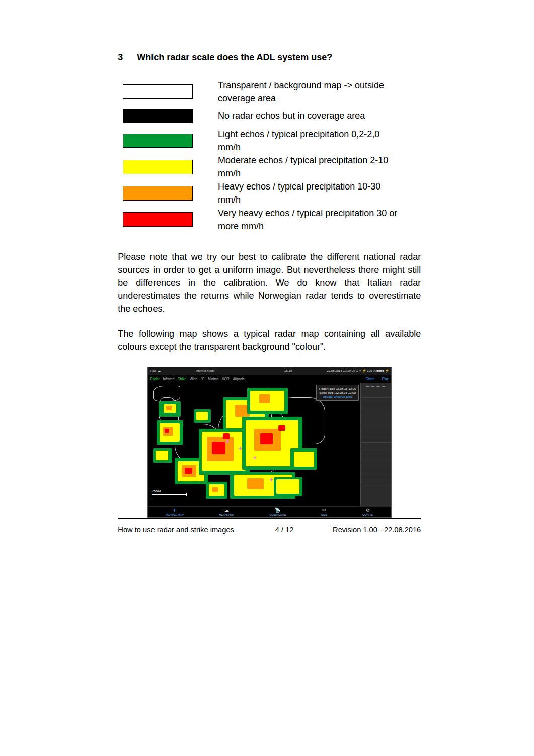3 Which radar scale does the ADL system use?
| | Transparent / background map -> outside coverage area |
| | No radar echos but in coverage area |
| | Light echos / typical precipitation 0,2-2,0 mm/h |
| | Moderate echos / typical precipitation 2-10 mm/h |
| | Heavy echos / typical precipitation 10-30 mm/h |
| | Very heavy echos / typical precipitation 30 or more mm/h |
Please note that we try our best to calibrate the different national radar sources in order to get a uniform image. But nevertheless there might still be differences in the calibration. We do know that Italian radar underestimates the returns while Norwegian radar tends to overestimate the echoes.
The following map shows a typical radar map containing all available colours except the transparent background "colour".
iPad ☁ Internet mode 15:19 22.08.2016 13:19 UTC ✈ ⚡ 100 % ■■■■ ⚡
Radar Infrared Strike Wind °C Minima VOR Airports Share Play
✚
✚
✚
✚
Radar (5/5) 22.08.16 13:00
Strike (5/5) 22.08.16 13:00
Update Weather Data
— — — —
25NM
✈MOVING MAP
☁METAR/TAF
📡DOWNLOAD
✉SMS
⚙CONFIG
How to use radar and strike images
4 / 12
Revision 1.00 - 22.08.2016